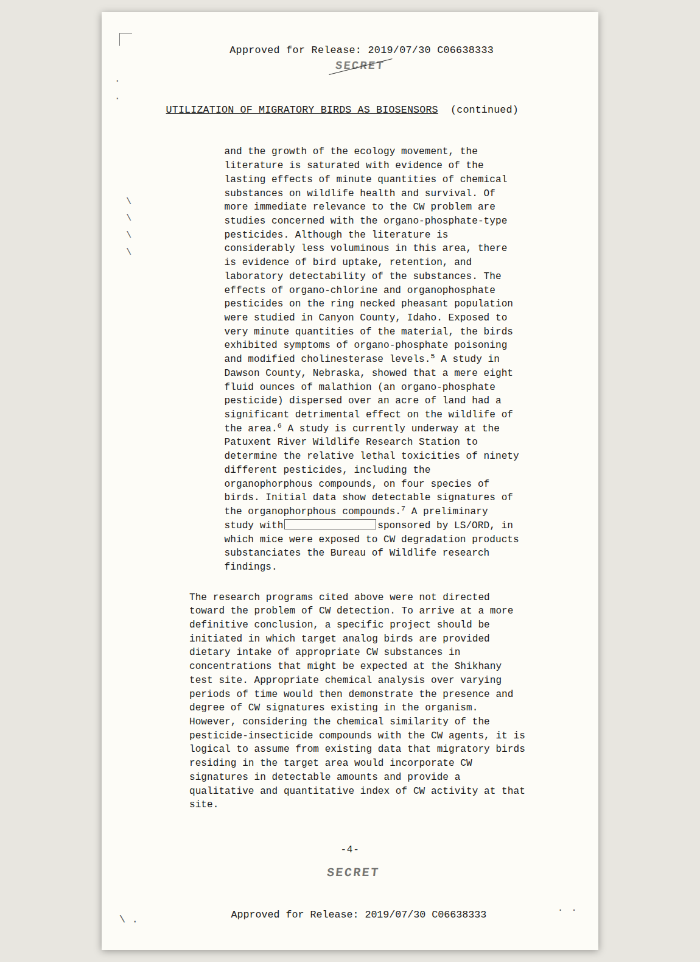.
.
Approved for Release: 2019/07/30 C06638333
SECRET
UTILIZATION OF MIGRATORY BIRDS AS BIOSENSORS (continued)
\ \ \ \
and the growth of the ecology movement, the literature is saturated with evidence of the lasting effects of minute quantities of chemical substances on wildlife health and survival. Of more immediate relevance to the CW problem are studies concerned with the organo-phosphate-type pesticides. Although the literature is considerably less voluminous in this area, there is evidence of bird uptake, retention, and laboratory detectability of the substances. The effects of organo-chlorine and organophosphate pesticides on the ring necked pheasant population were studied in Canyon County, Idaho. Exposed to very minute quantities of the material, the birds exhibited symptoms of organo-phosphate poisoning and modified cholinesterase levels.5 A study in Dawson County, Nebraska, showed that a mere eight fluid ounces of malathion (an organo-phosphate pesticide) dispersed over an acre of land had a significant detrimental effect on the wildlife of the area.6 A study is currently underway at the Patuxent River Wildlife Research Station to determine the relative lethal toxicities of ninety different pesticides, including the organophorphous compounds, on four species of birds. Initial data show detectable signatures of the organophorphous compounds.7 A preliminary study with sponsored by LS/ORD, in which mice were exposed to CW degradation products substanciates the Bureau of Wildlife research findings.
The research programs cited above were not directed toward the problem of CW detection. To arrive at a more definitive conclusion, a specific project should be initiated in which target analog birds are provided dietary intake of appropriate CW substances in concentrations that might be expected at the Shikhany test site. Appropriate chemical analysis over varying periods of time would then demonstrate the presence and degree of CW signatures existing in the organism. However, considering the chemical similarity of the pesticide-insecticide compounds with the CW agents, it is logical to assume from existing data that migratory birds residing in the target area would incorporate CW signatures in detectable amounts and provide a qualitative and quantitative index of CW activity at that site.
-4-
SECRET
Approved for Release: 2019/07/30 C06638333
\ .
. .